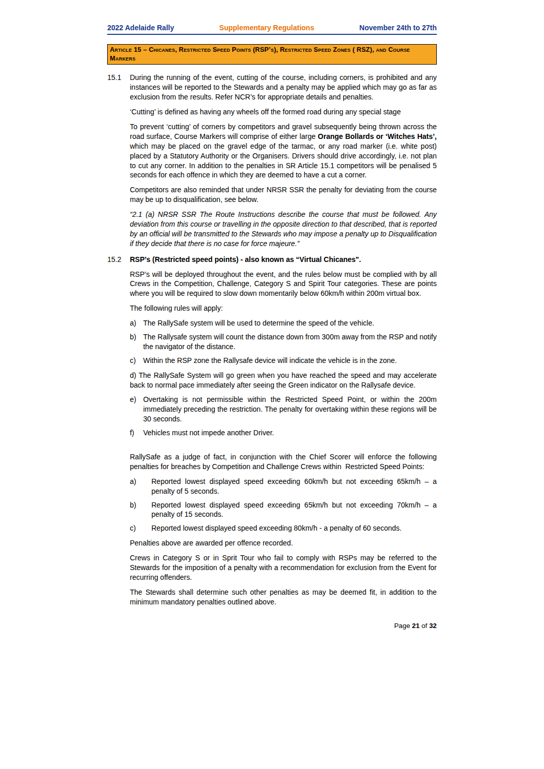2022 Adelaide Rally
Supplementary Regulations
November 24th to 27th
Article 15 – Chicanes, Restricted Speed Points (RSP’s), Restricted Speed Zones ( RSZ), and Course Markers
15.1
During the running of the event, cutting of the course, including corners, is prohibited and any instances will be reported to the Stewards and a penalty may be applied which may go as far as exclusion from the results. Refer NCR’s for appropriate details and penalties.
‘Cutting’ is defined as having any wheels off the formed road during any special stage
To prevent ‘cutting’ of corners by competitors and gravel subsequently being thrown across the road surface, Course Markers will comprise of either large Orange Bollards or ‘Witches Hats’, which may be placed on the gravel edge of the tarmac, or any road marker (i.e. white post) placed by a Statutory Authority or the Organisers. Drivers should drive accordingly, i.e. not plan to cut any corner. In addition to the penalties in SR Article 15.1 competitors will be penalised 5 seconds for each offence in which they are deemed to have a cut a corner.
Competitors are also reminded that under NRSR SSR the penalty for deviating from the course may be up to disqualification, see below.
“2.1 (a) NRSR SSR The Route Instructions describe the course that must be followed. Any deviation from this course or travelling in the opposite direction to that described, that is reported by an official will be transmitted to the Stewards who may impose a penalty up to Disqualification if they decide that there is no case for force majeure.”
15.2
RSP’s (Restricted speed points) - also known as “Virtual Chicanes".
RSP’s will be deployed throughout the event, and the rules below must be complied with by all Crews in the Competition, Challenge, Category S and Spirit Tour categories. These are points where you will be required to slow down momentarily below 60km/h within 200m virtual box.
The following rules will apply:
a) The RallySafe system will be used to determine the speed of the vehicle.
b) The Rallysafe system will count the distance down from 300m away from the RSP and notify the navigator of the distance.
c) Within the RSP zone the Rallysafe device will indicate the vehicle is in the zone.
d) The RallySafe System will go green when you have reached the speed and may accelerate back to normal pace immediately after seeing the Green indicator on the Rallysafe device.
e) Overtaking is not permissible within the Restricted Speed Point, or within the 200m immediately preceding the restriction. The penalty for overtaking within these regions will be 30 seconds.
f) Vehicles must not impede another Driver.
RallySafe as a judge of fact, in conjunction with the Chief Scorer will enforce the following penalties for breaches by Competition and Challenge Crews within Restricted Speed Points:
a) Reported lowest displayed speed exceeding 60km/h but not exceeding 65km/h – a penalty of 5 seconds.
b) Reported lowest displayed speed exceeding 65km/h but not exceeding 70km/h – a penalty of 15 seconds.
c) Reported lowest displayed speed exceeding 80km/h - a penalty of 60 seconds.
Penalties above are awarded per offence recorded.
Crews in Category S or in Sprit Tour who fail to comply with RSPs may be referred to the Stewards for the imposition of a penalty with a recommendation for exclusion from the Event for recurring offenders.
The Stewards shall determine such other penalties as may be deemed fit, in addition to the minimum mandatory penalties outlined above.
Page 21 of 32